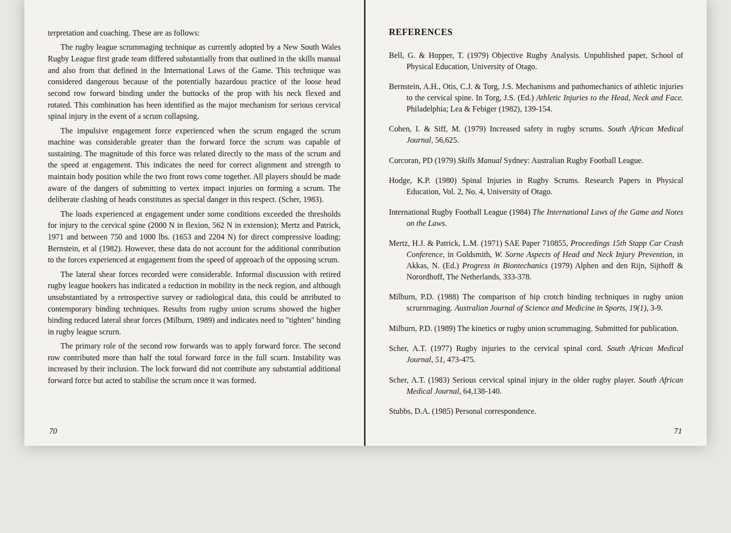terpretation and coaching. These are as follows:
The rugby league scrummaging technique as currently adopted by a New South Wales Rugby League first grade team differed substantially from that outlined in the skills manual and also from that defined in the International Laws of the Game. This technique was considered dangerous because of the potentially hazardous practice of the loose head second row forward binding under the buttocks of the prop with his neck flexed and rotated. This combination has been identified as the major mechanism for serious cervical spinal injury in the event of a scrum collapsing.
The impulsive engagement force experienced when the scrum engaged the scrum machine was considerable greater than the forward force the scrum was capable of sustaining. The magnitude of this force was related directly to the mass of the scrum and the speed at engagement. This indicates the need for correct alignment and strength to maintain body position while the two front rows come together. All players should be made aware of the dangers of submitting to vertex impact injuries on forming a scrum. The deliberate clashing of heads constitutes as special danger in this respect. (Scher, 1983).
The loads experienced at engagement under some conditions exceeded the thresholds for injury to the cervical spine (2000 N in flexion, 562 N in extension); Mertz and Patrick, 1971 and between 750 and 1000 lbs. (1653 and 2204 N) for direct compressive loading; Bernstein, et al (1982). However, these data do not account for the additional contribution to the forces experienced at engagement from the speed of approach of the opposing scrum.
The lateral shear forces recorded were considerable. Informal discussion with retired rugby league hookers has indicated a reduction in mobility in the neck region, and although unsubstantiated by a retrospective survey or radiological data, this could be attributed to contemporary binding techniques. Results from rugby union scrums showed the higher binding reduced lateral shear forces (Milburn, 1989) and indicates need to "tighten" binding in rugby league scrurn.
The primary role of the second row forwards was to apply forward force. The second row contributed more than half the total forward force in the full scurn. Instability was increased by their inclusion. The lock forward did not contribute any substantial additional forward force but acted to stabilise the scrum once it was formed.
70
REFERENCES
Bell, G. & Hopper, T. (1979) Objective Rugby Analysis. Unpublished paper, School of Physical Education, University of Otago.
Bernstein, A.H., Otis, C.J. & Torg, J.S. Mechanisms and pathomechanics of athletic injuries to the cervical spine. In Torg, J.S. (Ed.) Athletic Injuries to the Head, Neck and Face. Philadelphia; Lea & Febiger (1982), 139-154.
Cohen, I. & Siff, M. (1979) Increased safety in rugby scrums. South African Medical Journal, 56,625.
Corcoran, PD (1979) Skills Manual Sydney: Australian Rugby Football League.
Hodge, K.P. (1980) Spinal Injuries in Rugby Scrums. Research Papers in Physical Education, Vol. 2, No. 4, University of Otago.
International Rugby Football League (1984) The International Laws of the Game and Notes on the Laws.
Mertz, H.J. & Patrick, L.M. (1971) SAE Paper 710855, Proceedings 15th Stapp Car Crash Conference, in Goldsmith, W. Sorne Aspects of Head and Neck Injury Prevention, in Akkas, N. (Ed.) Progress in Biontechanics (1979) Alphen and den Rijn, Sijthoff & Norordhoff, The Netherlands, 333-378.
Milburn, P.D. (1988) The comparison of hip crotch binding techniques in rugby union scrurnrnaging. Australian Journal of Science and Medicine in Sports, 19(1), 3-9.
Milburn, P.D. (1989) The kinetics or rugby union scrummaging. Submitted for publication.
Scher, A.T. (1977) Rugby injuries to the cervical spinal cord. South African Medical Journal, 51, 473-475.
Scher, A.T. (1983) Serious cervical spinal injury in the older rugby player. South African Medical Journal, 64,138-140.
Stubbs, D.A. (1985) Personal correspondence.
71